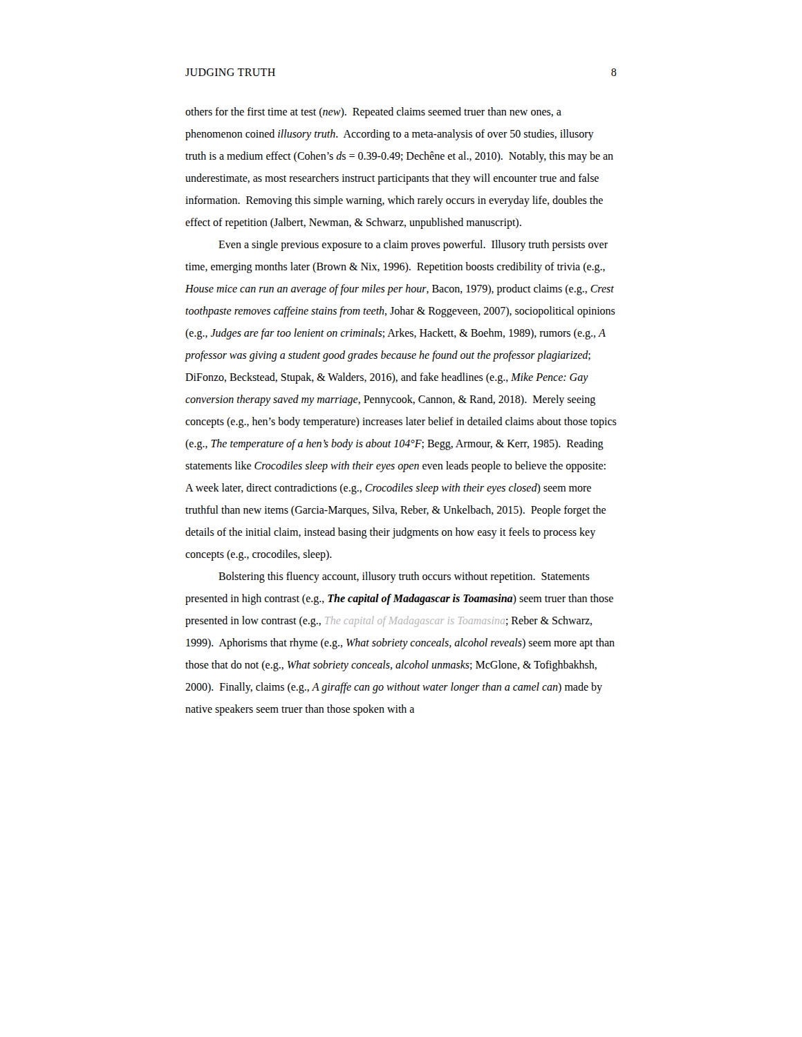Judging Truth 8
others for the first time at test (new). Repeated claims seemed truer than new ones, a phenomenon coined illusory truth. According to a meta-analysis of over 50 studies, illusory truth is a medium effect (Cohen’s ds = 0.39-0.49; Dechêne et al., 2010). Notably, this may be an underestimate, as most researchers instruct participants that they will encounter true and false information. Removing this simple warning, which rarely occurs in everyday life, doubles the effect of repetition (Jalbert, Newman, & Schwarz, unpublished manuscript).
Even a single previous exposure to a claim proves powerful. Illusory truth persists over time, emerging months later (Brown & Nix, 1996). Repetition boosts credibility of trivia (e.g., House mice can run an average of four miles per hour, Bacon, 1979), product claims (e.g., Crest toothpaste removes caffeine stains from teeth, Johar & Roggeveen, 2007), sociopolitical opinions (e.g., Judges are far too lenient on criminals; Arkes, Hackett, & Boehm, 1989), rumors (e.g., A professor was giving a student good grades because he found out the professor plagiarized; DiFonzo, Beckstead, Stupak, & Walders, 2016), and fake headlines (e.g., Mike Pence: Gay conversion therapy saved my marriage, Pennycook, Cannon, & Rand, 2018). Merely seeing concepts (e.g., hen’s body temperature) increases later belief in detailed claims about those topics (e.g., The temperature of a hen’s body is about 104°F; Begg, Armour, & Kerr, 1985). Reading statements like Crocodiles sleep with their eyes open even leads people to believe the opposite: A week later, direct contradictions (e.g., Crocodiles sleep with their eyes closed) seem more truthful than new items (Garcia-Marques, Silva, Reber, & Unkelbach, 2015). People forget the details of the initial claim, instead basing their judgments on how easy it feels to process key concepts (e.g., crocodiles, sleep).
Bolstering this fluency account, illusory truth occurs without repetition. Statements presented in high contrast (e.g., The capital of Madagascar is Toamasina) seem truer than those presented in low contrast (e.g., The capital of Madagascar is Toamasina; Reber & Schwarz, 1999). Aphorisms that rhyme (e.g., What sobriety conceals, alcohol reveals) seem more apt than those that do not (e.g., What sobriety conceals, alcohol unmasks; McGlone, & Tofighbakhsh, 2000). Finally, claims (e.g., A giraffe can go without water longer than a camel can) made by native speakers seem truer than those spoken with a